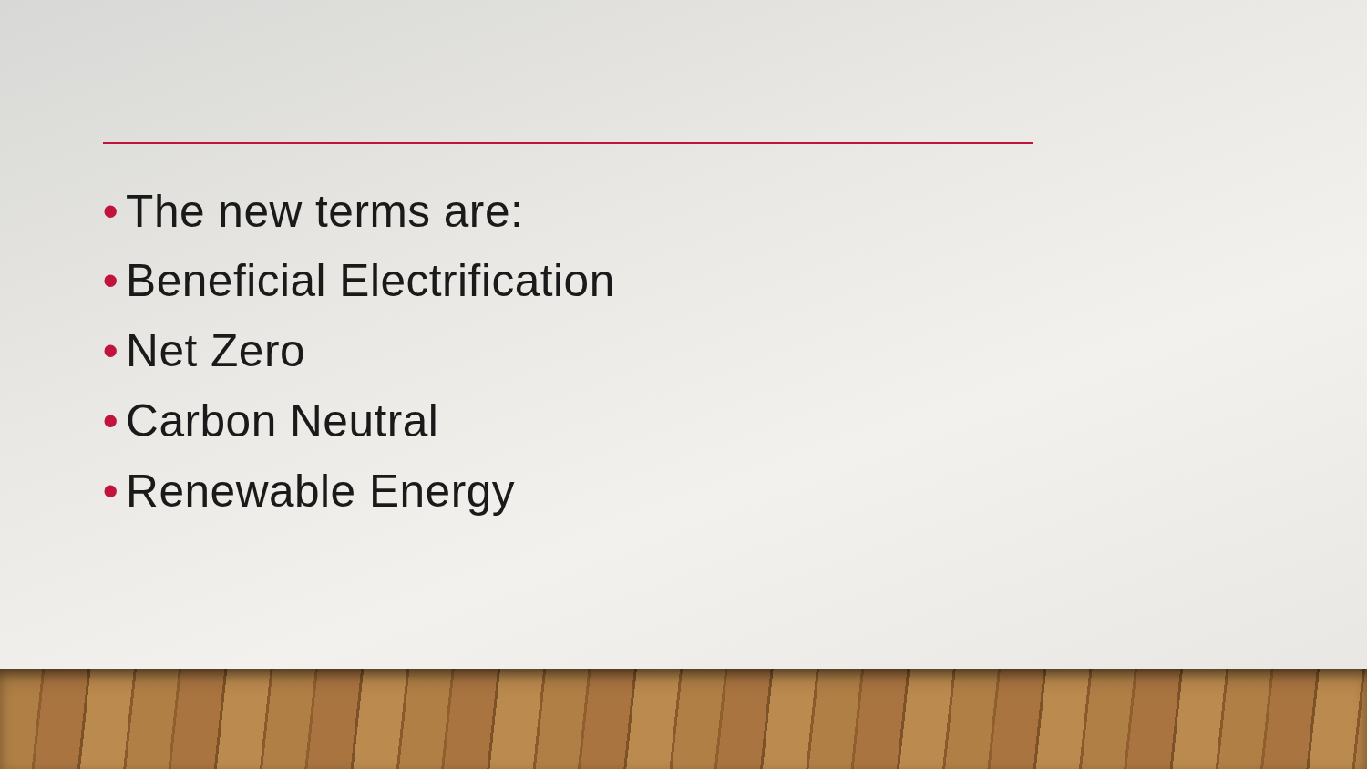The new terms are:
Beneficial Electrification
Net Zero
Carbon Neutral
Renewable Energy